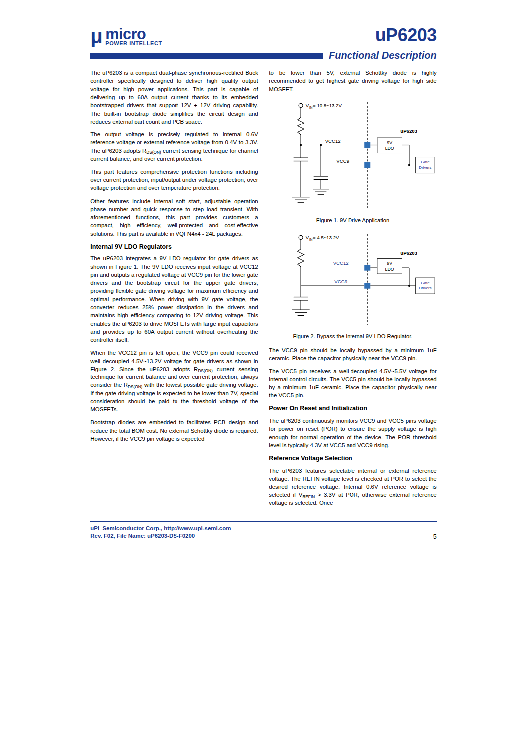μ
micro POWER INTELLECT
uP6203
Functional Description
The uP6203 is a compact dual-phase synchronous-rectified Buck controller specifically designed to deliver high quality output voltage for high power applications. This part is capable of delivering up to 60A output current thanks to its embedded bootstrapped drivers that support 12V + 12V driving capability. The built-in bootstrap diode simplifies the circuit design and reduces external part count and PCB space.
The output voltage is precisely regulated to internal 0.6V reference voltage or external reference voltage from 0.4V to 3.3V. The uP6203 adopts RDS(ON) current sensing technique for channel current balance, and over current protection.
This part features comprehensive protection functions including over current protection, input/output under voltage protection, over voltage protection and over temperature protection.
Other features include internal soft start, adjustable operation phase number and quick response to step load transient. With aforementioned functions, this part provides customers a compact, high efficiency, well-protected and cost-effective solutions. This part is available in VQFN4x4 - 24L packages.
Internal 9V LDO Regulators
The uP6203 integrates a 9V LDO regulator for gate drivers as shown in Figure 1. The 9V LDO receives input voltage at VCC12 pin and outputs a regulated voltage at VCC9 pin for the lower gate drivers and the bootstrap circuit for the upper gate drivers, providing flexible gate driving voltage for maximum efficiency and optimal performance. When driving with 9V gate voltage, the converter reduces 25% power dissipation in the drivers and maintains high efficiency comparing to 12V driving voltage. This enables the uP6203 to drive MOSFETs with large input capacitors and provides up to 60A output current without overheating the controller itself.
When the VCC12 pin is left open, the VCC9 pin could received well decoupled 4.5V~13.2V voltage for gate drivers as shown in Figure 2. Since the uP6203 adopts RDS(ON) current sensing technique for current balance and over current protection, always consider the RDS(ON) with the lowest possible gate driving voltage. If the gate driving voltage is expected to be lower than 7V, special consideration should be paid to the threshold voltage of the MOSFETs.
Bootstrap diodes are embedded to facilitates PCB design and reduce the total BOM cost. No external Schottky diode is required. However, if the VCC9 pin voltage is expected
to be lower than 5V, external Schottky diode is highly recommended to get highest gate driving voltage for high side MOSFET.
V IN = 10.8~13.2V VCC12 VCC9 uP6203 9V LDO Gate Drivers
Figure 1. 9V Drive Application
V IN = 4.5~13.2V VCC12 VCC9 uP6203 9V LDO Gate Drivers
Figure 2. Bypass the Internal 9V LDO Regulator.
The VCC9 pin should be locally bypassed by a minimum 1uF ceramic. Place the capacitor physically near the VCC9 pin.
The VCC5 pin receives a well-decoupled 4.5V~5.5V voltage for internal control circuits. The VCC5 pin should be locally bypassed by a minimum 1uF ceramic. Place the capacitor physically near the VCC5 pin.
Power On Reset and Initialization
The uP6203 continuously monitors VCC9 and VCC5 pins voltage for power on reset (POR) to ensure the supply voltage is high enough for normal operation of the device. The POR threshold level is typically 4.3V at VCC5 and VCC9 rising.
Reference Voltage Selection
The uP6203 features selectable internal or external reference voltage. The REFIN voltage level is checked at POR to select the desired reference voltage. Internal 0.6V reference voltage is selected if VREFIN > 3.3V at POR, otherwise external reference voltage is selected. Once
uPI Semiconductor Corp., http://www.upi-semi.com
Rev. F02, File Name: uP6203-DS-F0200
5